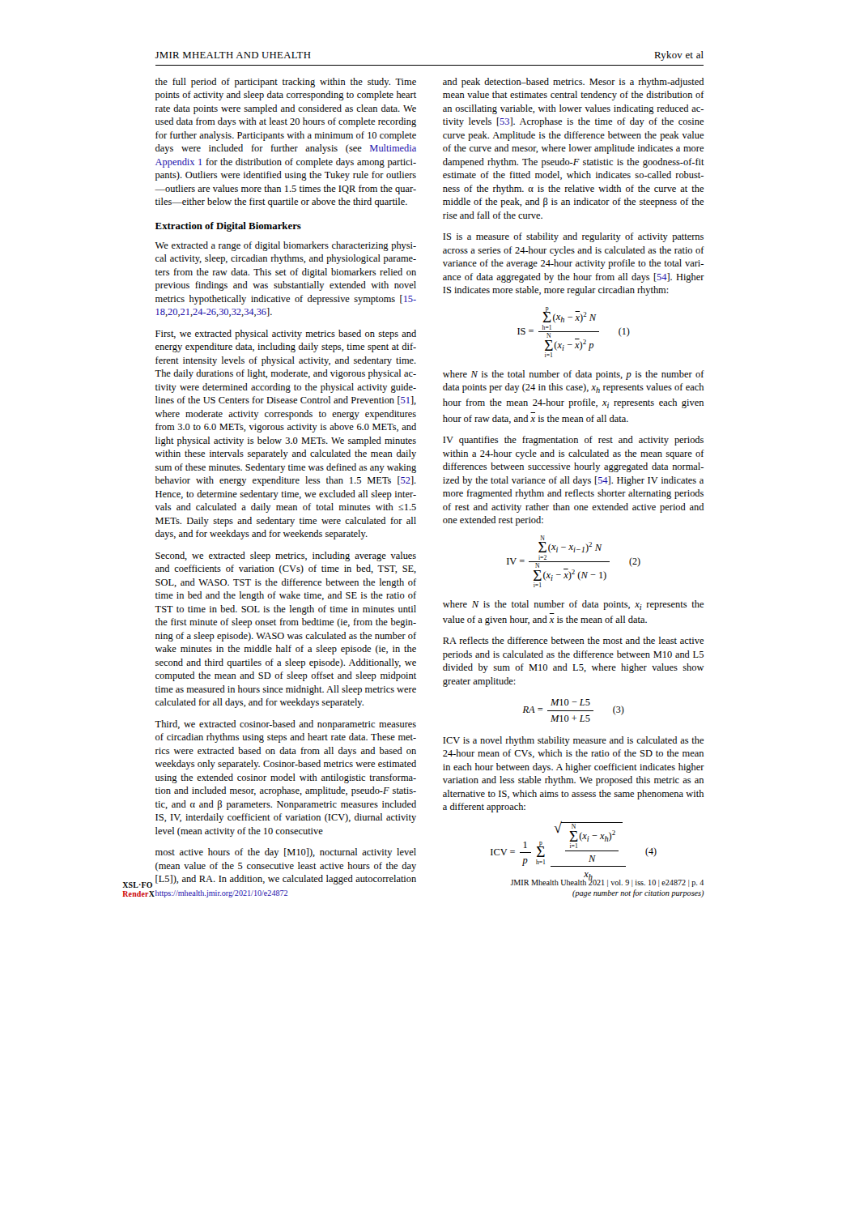JMIR MHEALTH AND UHEALTH
Rykov et al
the full period of participant tracking within the study. Time points of activity and sleep data corresponding to complete heart rate data points were sampled and considered as clean data. We used data from days with at least 20 hours of complete recording for further analysis. Participants with a minimum of 10 complete days were included for further analysis (see Multimedia Appendix 1 for the distribution of complete days among participants). Outliers were identified using the Tukey rule for outliers—outliers are values more than 1.5 times the IQR from the quartiles—either below the first quartile or above the third quartile.
Extraction of Digital Biomarkers
We extracted a range of digital biomarkers characterizing physical activity, sleep, circadian rhythms, and physiological parameters from the raw data. This set of digital biomarkers relied on previous findings and was substantially extended with novel metrics hypothetically indicative of depressive symptoms [15-18,20,21,24-26,30,32,34,36].
First, we extracted physical activity metrics based on steps and energy expenditure data, including daily steps, time spent at different intensity levels of physical activity, and sedentary time. The daily durations of light, moderate, and vigorous physical activity were determined according to the physical activity guidelines of the US Centers for Disease Control and Prevention [51], where moderate activity corresponds to energy expenditures from 3.0 to 6.0 METs, vigorous activity is above 6.0 METs, and light physical activity is below 3.0 METs. We sampled minutes within these intervals separately and calculated the mean daily sum of these minutes. Sedentary time was defined as any waking behavior with energy expenditure less than 1.5 METs [52]. Hence, to determine sedentary time, we excluded all sleep intervals and calculated a daily mean of total minutes with ≤1.5 METs. Daily steps and sedentary time were calculated for all days, and for weekdays and for weekends separately.
Second, we extracted sleep metrics, including average values and coefficients of variation (CVs) of time in bed, TST, SE, SOL, and WASO. TST is the difference between the length of time in bed and the length of wake time, and SE is the ratio of TST to time in bed. SOL is the length of time in minutes until the first minute of sleep onset from bedtime (ie, from the beginning of a sleep episode). WASO was calculated as the number of wake minutes in the middle half of a sleep episode (ie, in the second and third quartiles of a sleep episode). Additionally, we computed the mean and SD of sleep offset and sleep midpoint time as measured in hours since midnight. All sleep metrics were calculated for all days, and for weekdays separately.
Third, we extracted cosinor-based and nonparametric measures of circadian rhythms using steps and heart rate data. These metrics were extracted based on data from all days and based on weekdays only separately. Cosinor-based metrics were estimated using the extended cosinor model with antilogistic transformation and included mesor, acrophase, amplitude, pseudo-F statistic, and α and β parameters. Nonparametric measures included IS, IV, interdaily coefficient of variation (ICV), diurnal activity level (mean activity of the 10 consecutive
most active hours of the day [M10]), nocturnal activity level (mean value of the 5 consecutive least active hours of the day [L5]), and RA. In addition, we calculated lagged autocorrelation and peak detection–based metrics. Mesor is a rhythm-adjusted mean value that estimates central tendency of the distribution of an oscillating variable, with lower values indicating reduced activity levels [53]. Acrophase is the time of day of the cosine curve peak. Amplitude is the difference between the peak value of the curve and mesor, where lower amplitude indicates a more dampened rhythm. The pseudo-F statistic is the goodness-of-fit estimate of the fitted model, which indicates so-called robustness of the rhythm. α is the relative width of the curve at the middle of the peak, and β is an indicator of the steepness of the rise and fall of the curve.
IS is a measure of stability and regularity of activity patterns across a series of 24-hour cycles and is calculated as the ratio of variance of the average 24-hour activity profile to the total variance of data aggregated by the hour from all days [54]. Higher IS indicates more stable, more regular circadian rhythm:
IS = pΣh=1(xh − x)2 N NΣi=1(xi − x)2 p (1)
where N is the total number of data points, p is the number of data points per day (24 in this case), xh represents values of each hour from the mean 24-hour profile, xi represents each given hour of raw data, and x is the mean of all data.
IV quantifies the fragmentation of rest and activity periods within a 24-hour cycle and is calculated as the mean square of differences between successive hourly aggregated data normalized by the total variance of all days [54]. Higher IV indicates a more fragmented rhythm and reflects shorter alternating periods of rest and activity rather than one extended active period and one extended rest period:
IV = NΣi=2(xi − xi−1)2 N NΣi=1(xi − x)2 (N − 1) (2)
where N is the total number of data points, xi represents the value of a given hour, and x is the mean of all data.
RA reflects the difference between the most and the least active periods and is calculated as the difference between M10 and L5 divided by sum of M10 and L5, where higher values show greater amplitude:
RA = M10 − L5 M10 + L5 (3)
ICV is a novel rhythm stability measure and is calculated as the 24-hour mean of CVs, which is the ratio of the SD to the mean in each hour between days. A higher coefficient indicates higher variation and less stable rhythm. We proposed this metric as an alternative to IS, which aims to assess the same phenomena with a different approach:
ICV = 1 p pΣh=1 NΣi=1(xi − xh)2 N xh (4)
https://mhealth.jmir.org/2021/10/e24872
JMIR Mhealth Uhealth 2021 | vol. 9 | iss. 10 | e24872 | p. 4
(page number not for citation purposes)
XSL·FO
Render X